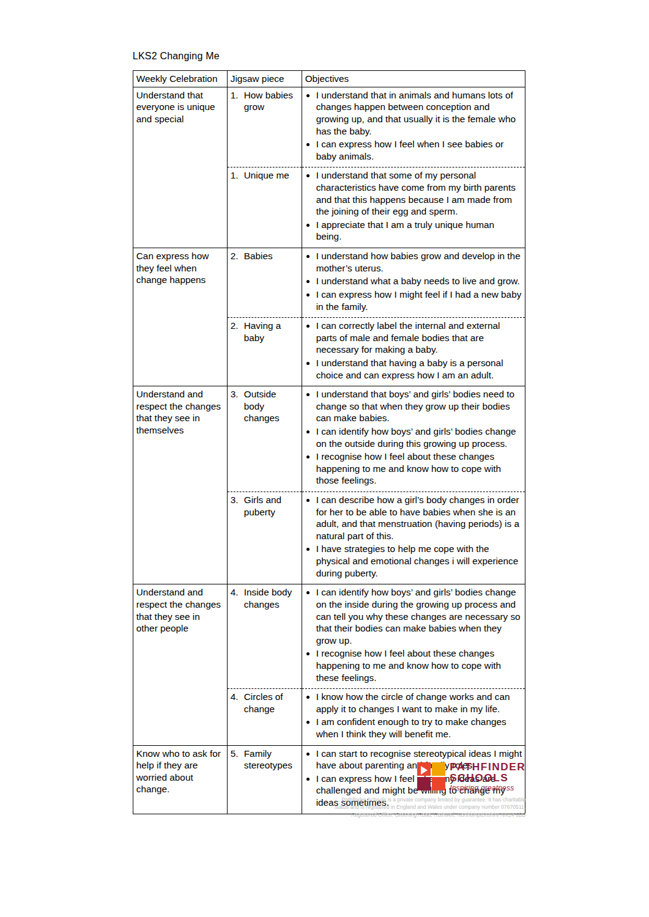LKS2 Changing Me
| Weekly Celebration | Jigsaw piece | Objectives |
| --- | --- | --- |
| Understand that everyone is unique and special | 1. How babies grow | I understand that in animals and humans lots of changes happen between conception and growing up, and that usually it is the female who has the baby. I can express how I feel when I see babies or baby animals. |
| 1. Unique me | I understand that some of my personal characteristics have come from my birth parents and that this happens because I am made from the joining of their egg and sperm. I appreciate that I am a truly unique human being. |
| Can express how they feel when change happens | 2. Babies | I understand how babies grow and develop in the mother’s uterus. I understand what a baby needs to live and grow. I can express how I might feel if I had a new baby in the family. |
| 2. Having a baby | I can correctly label the internal and external parts of male and female bodies that are necessary for making a baby. I understand that having a baby is a personal choice and can express how I am an adult. |
| Understand and respect the changes that they see in themselves | 3. Outside body changes | I understand that boys’ and girls’ bodies need to change so that when they grow up their bodies can make babies. I can identify how boys’ and girls’ bodies change on the outside during this growing up process. I recognise how I feel about these changes happening to me and know how to cope with those feelings. |
| 3. Girls and puberty | I can describe how a girl’s body changes in order for her to be able to have babies when she is an adult, and that menstruation (having periods) is a natural part of this. I have strategies to help me cope with the physical and emotional changes i will experience during puberty. |
| Understand and respect the changes that they see in other people | 4. Inside body changes | I can identify how boys’ and girls’ bodies change on the inside during the growing up process and can tell you why these changes are necessary so that their bodies can make babies when they grow up. I recognise how I feel about these changes happening to me and know how to cope with these feelings. |
| 4. Circles of change | I know how the circle of change works and can apply it to changes I want to make in my life. I am confident enough to try to make changes when I think they will benefit me. |
| Know who to ask for help if they are worried about change. | 5. Family stereotypes | I can start to recognise stereotypical ideas I might have about parenting and family roles. I can express how I feel when my ideas are challenged and might be willing to change my ideas sometimes. |
PATHFINDER
SCHOOLS
Inspiring greatness
Pathfinder Schools is a private company limited by guarantee. It has charitable
status and is registered in England and Wales under company number 07670511.
Registered Office: Greening Road, Rothwell, Northamptonshire NN14 6BB